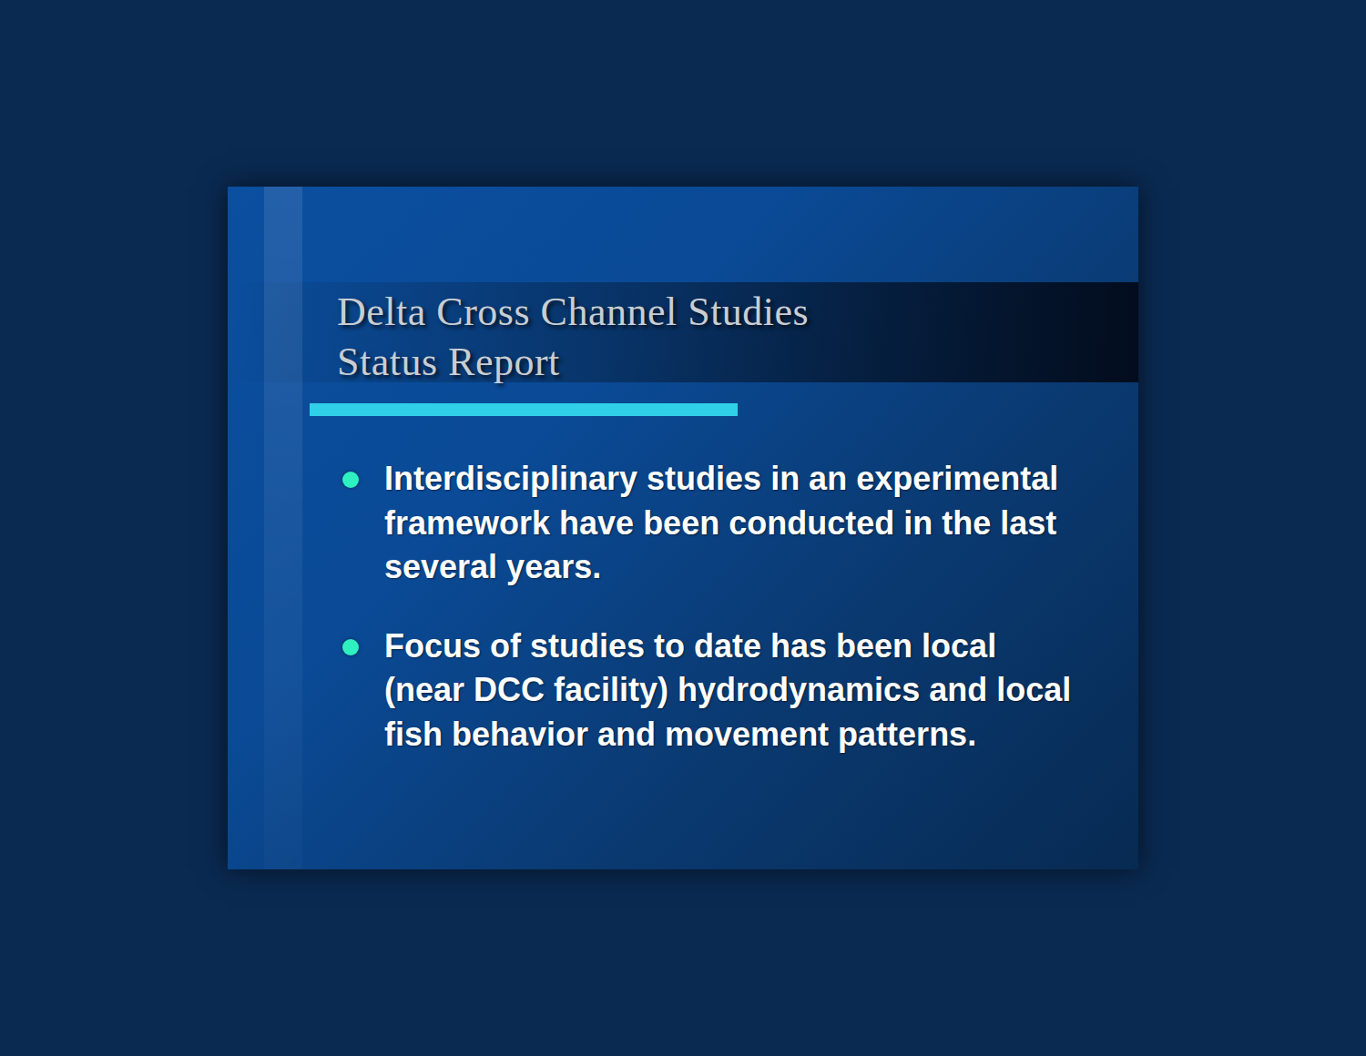Delta Cross Channel Studies
Status Report
Interdisciplinary studies in an experimental framework have been conducted in the last several years.
Focus of studies to date has been local (near DCC facility) hydrodynamics and local fish behavior and movement patterns.